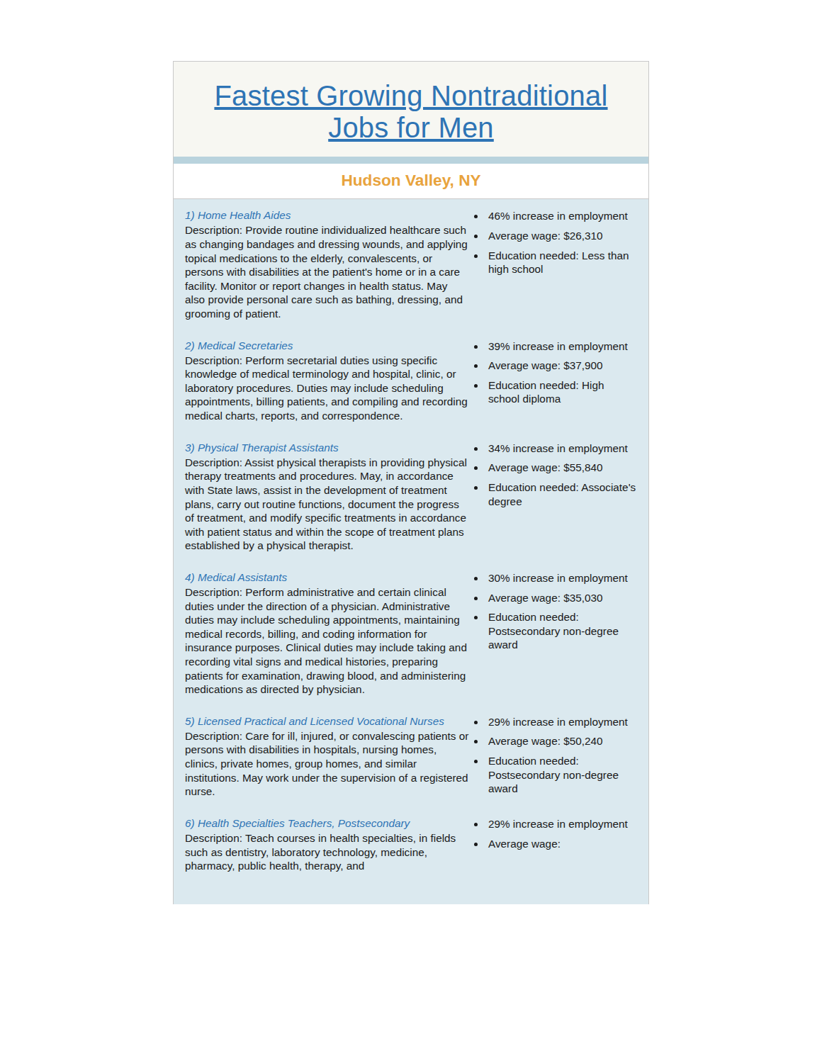Fastest Growing Nontraditional Jobs for Men
Hudson Valley, NY
| 1) Home Health Aides Description: Provide routine individualized healthcare such as changing bandages and dressing wounds, and applying topical medications to the elderly, convalescents, or persons with disabilities at the patient's home or in a care facility. Monitor or report changes in health status. May also provide personal care such as bathing, dressing, and grooming of patient. | 46% increase in employment Average wage: $26,310 Education needed: Less than high school |
| 2) Medical Secretaries Description: Perform secretarial duties using specific knowledge of medical terminology and hospital, clinic, or laboratory procedures. Duties may include scheduling appointments, billing patients, and compiling and recording medical charts, reports, and correspondence. | 39% increase in employment Average wage: $37,900 Education needed: High school diploma |
| 3) Physical Therapist Assistants Description: Assist physical therapists in providing physical therapy treatments and procedures. May, in accordance with State laws, assist in the development of treatment plans, carry out routine functions, document the progress of treatment, and modify specific treatments in accordance with patient status and within the scope of treatment plans established by a physical therapist. | 34% increase in employment Average wage: $55,840 Education needed: Associate's degree |
| 4) Medical Assistants Description: Perform administrative and certain clinical duties under the direction of a physician. Administrative duties may include scheduling appointments, maintaining medical records, billing, and coding information for insurance purposes. Clinical duties may include taking and recording vital signs and medical histories, preparing patients for examination, drawing blood, and administering medications as directed by physician. | 30% increase in employment Average wage: $35,030 Education needed: Postsecondary non-degree award |
| 5) Licensed Practical and Licensed Vocational Nurses Description: Care for ill, injured, or convalescing patients or persons with disabilities in hospitals, nursing homes, clinics, private homes, group homes, and similar institutions. May work under the supervision of a registered nurse. | 29% increase in employment Average wage: $50,240 Education needed: Postsecondary non-degree award |
| 6) Health Specialties Teachers, Postsecondary Description: Teach courses in health specialties, in fields such as dentistry, laboratory technology, medicine, pharmacy, public health, therapy, and | 29% increase in employment Average wage: |